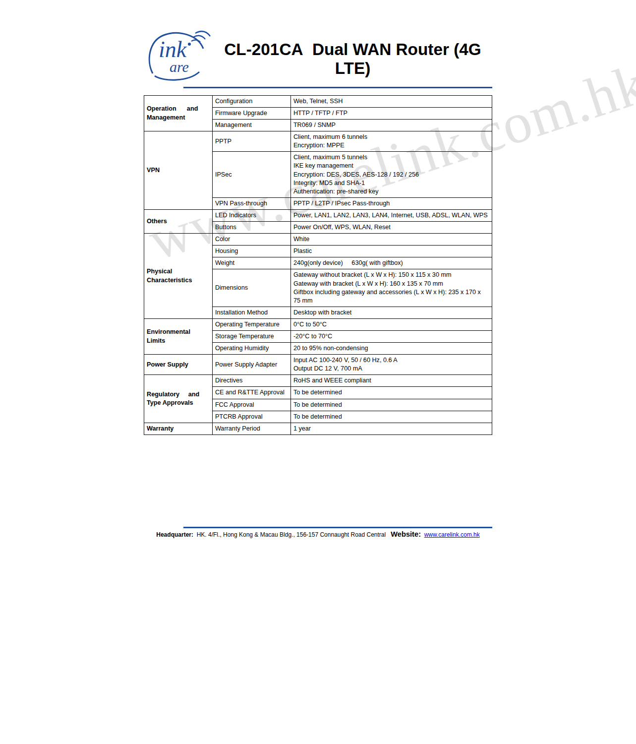www.carelink.com.hk
ink are
CL-201CA Dual WAN Router (4G LTE)
| Operation and Management | Configuration | Web, Telnet, SSH |
| Firmware Upgrade | HTTP / TFTP / FTP |
| Management | TR069 / SNMP |
| VPN | PPTP | Client, maximum 6 tunnels Encryption: MPPE |
| IPSec | Client, maximum 5 tunnels IKE key management Encryption: DES, 3DES, AES-128 / 192 / 256 Integrity: MD5 and SHA-1 Authentication: pre-shared key |
| VPN Pass-through | PPTP / L2TP / IPsec Pass-through |
| Others | LED Indicators | Power, LAN1, LAN2, LAN3, LAN4, Internet, USB, ADSL, WLAN, WPS |
| Buttons | Power On/Off, WPS, WLAN, Reset |
| Physical Characteristics | Color | White |
| Housing | Plastic |
| Weight | 240g(only device) 630g( with giftbox) |
| Dimensions | Gateway without bracket (L x W x H): 150 x 115 x 30 mm Gateway with bracket (L x W x H): 160 x 135 x 70 mm Giftbox including gateway and accessories (L x W x H): 235 x 170 x 75 mm |
| Installation Method | Desktop with bracket |
| Environmental Limits | Operating Temperature | 0°C to 50°C |
| Storage Temperature | -20°C to 70°C |
| Operating Humidity | 20 to 95% non-condensing |
| Power Supply | Power Supply Adapter | Input AC 100-240 V, 50 / 60 Hz, 0.6 A Output DC 12 V, 700 mA |
| Regulatory and Type Approvals | Directives | RoHS and WEEE compliant |
| CE and R&TTE Approval | To be determined |
| FCC Approval | To be determined |
| PTCRB Approval | To be determined |
| Warranty | Warranty Period | 1 year |
Headquarter: HK. 4/Fl., Hong Kong & Macau Bldg., 156-157 Connaught Road Central Website: www.carelink.com.hk